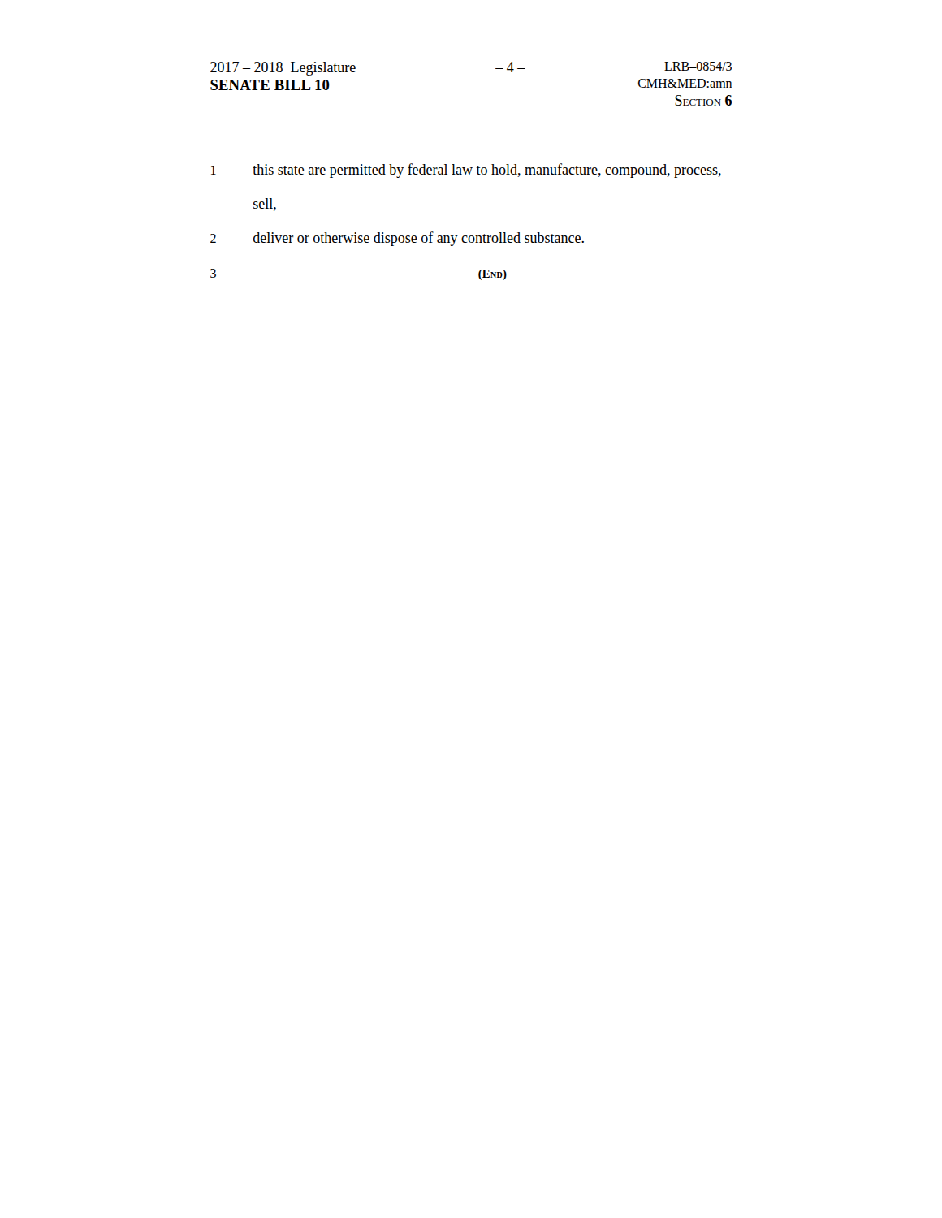2017 – 2018 Legislature
– 4 –
LRB–0854/3
SENATE BILL 10
CMH&MED:amn
Section 6
1
this state are permitted by federal law to hold, manufacture, compound, process, sell,
2
deliver or otherwise dispose of any controlled substance.
3
(End)